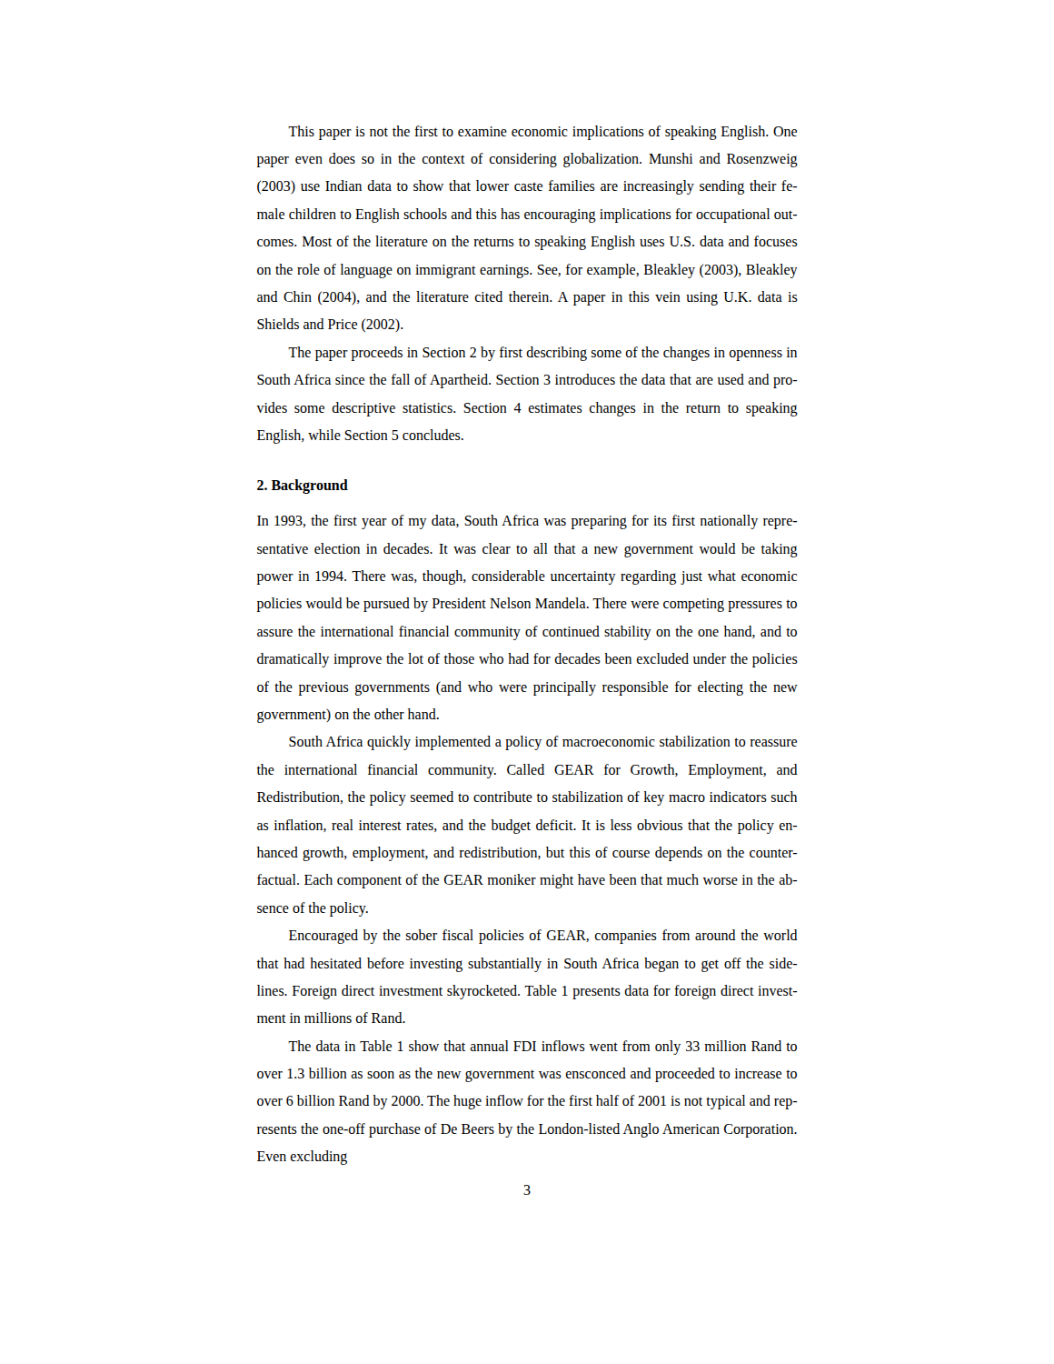This paper is not the first to examine economic implications of speaking English. One paper even does so in the context of considering globalization. Munshi and Rosenzweig (2003) use Indian data to show that lower caste families are increasingly sending their female children to English schools and this has encouraging implications for occupational outcomes. Most of the literature on the returns to speaking English uses U.S. data and focuses on the role of language on immigrant earnings. See, for example, Bleakley (2003), Bleakley and Chin (2004), and the literature cited therein. A paper in this vein using U.K. data is Shields and Price (2002).
The paper proceeds in Section 2 by first describing some of the changes in openness in South Africa since the fall of Apartheid. Section 3 introduces the data that are used and provides some descriptive statistics. Section 4 estimates changes in the return to speaking English, while Section 5 concludes.
2. Background
In 1993, the first year of my data, South Africa was preparing for its first nationally representative election in decades. It was clear to all that a new government would be taking power in 1994. There was, though, considerable uncertainty regarding just what economic policies would be pursued by President Nelson Mandela. There were competing pressures to assure the international financial community of continued stability on the one hand, and to dramatically improve the lot of those who had for decades been excluded under the policies of the previous governments (and who were principally responsible for electing the new government) on the other hand.
South Africa quickly implemented a policy of macroeconomic stabilization to reassure the international financial community. Called GEAR for Growth, Employment, and Redistribution, the policy seemed to contribute to stabilization of key macro indicators such as inflation, real interest rates, and the budget deficit. It is less obvious that the policy enhanced growth, employment, and redistribution, but this of course depends on the counter-factual. Each component of the GEAR moniker might have been that much worse in the absence of the policy.
Encouraged by the sober fiscal policies of GEAR, companies from around the world that had hesitated before investing substantially in South Africa began to get off the sidelines. Foreign direct investment skyrocketed. Table 1 presents data for foreign direct investment in millions of Rand.
The data in Table 1 show that annual FDI inflows went from only 33 million Rand to over 1.3 billion as soon as the new government was ensconced and proceeded to increase to over 6 billion Rand by 2000. The huge inflow for the first half of 2001 is not typical and represents the one-off purchase of De Beers by the London-listed Anglo American Corporation. Even excluding
3